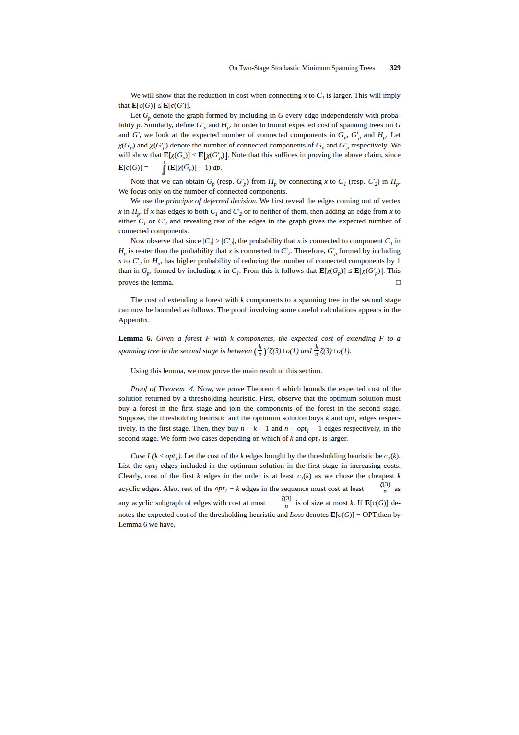On Two-Stage Stochastic Minimum Spanning Trees329
We will show that the reduction in cost when connecting x to C1 is larger. This will imply that E[c(G)] ≤ E[c(G′)].
Let Gp denote the graph formed by including in G every edge independently with probability p. Similarly, define G′p and Hp. In order to bound expected cost of spanning trees on G and G′, we look at the expected number of connected components in Gp, G′p and Hp. Let χ(Gp) and χ(G′p) denote the number of connected components of Gp and G′p respectively. We will show that E[χ(Gp)] ≤ E[χ(G′p)]. Note that this suffices in proving the above claim, since E[c(G)] = ∫10 (E[χ(Gp)] − 1) dp.
Note that we can obtain Gp (resp. G′p) from Hp by connecting x to C1 (resp. C′2) in Hp. We focus only on the number of connected components.
We use the principle of deferred decision. We first reveal the edges coming out of vertex x in Hp. If x has edges to both C1 and C′2 or to neither of them, then adding an edge from x to either C1 or C′2 and revealing rest of the edges in the graph gives the expected number of connected components.
Now observe that since |C1| > |C′2|, the probability that x is connected to component C1 in Hp is reater than the probability that x is connected to C′2. Therefore, G′p formed by including x to C′2 in Hp, has higher probability of reducing the number of connected components by 1 than in Gp, formed by including x in C1. From this it follows that E[χ(Gp)] ≤ E[χ(G′p)]. This proves the lemma.□
The cost of extending a forest with k components to a spanning tree in the second stage can now be bounded as follows. The proof involving some careful calculations appears in the Appendix.
Lemma 6. Given a forest F with k components, the expected cost of extending F to a spanning tree in the second stage is between (kn)2ζ(3)+o(1) and kn ζ(3)+o(1).
Using this lemma, we now prove the main result of this section.
Proof of Theorem 4. Now, we prove Theorem 4 which bounds the expected cost of the solution returned by a thresholding heuristic. First, observe that the optimum solution must buy a forest in the first stage and join the components of the forest in the second stage. Suppose, the thresholding heuristic and the optimum solution buys k and opt1 edges respectively, in the first stage. Then, they buy n − k − 1 and n − opt1 − 1 edges respectively, in the second stage. We form two cases depending on which of k and opt1 is larger.
Case I (k ≤ opt1). Let the cost of the k edges bought by the thresholding heuristic be c1(k). List the opt1 edges included in the optimum solution in the first stage in increasing costs. Clearly, cost of the first k edges in the order is at least c1(k) as we chose the cheapest k acyclic edges. Also, rest of the opt1 − k edges in the sequence must cost at least ζ(3) n as any acyclic subgraph of edges with cost at most ζ(3) n is of size at most k. If E[c(G)] denotes the expected cost of the thresholding heuristic and Loss denotes E[c(G)] − OPT,then by Lemma 6 we have,